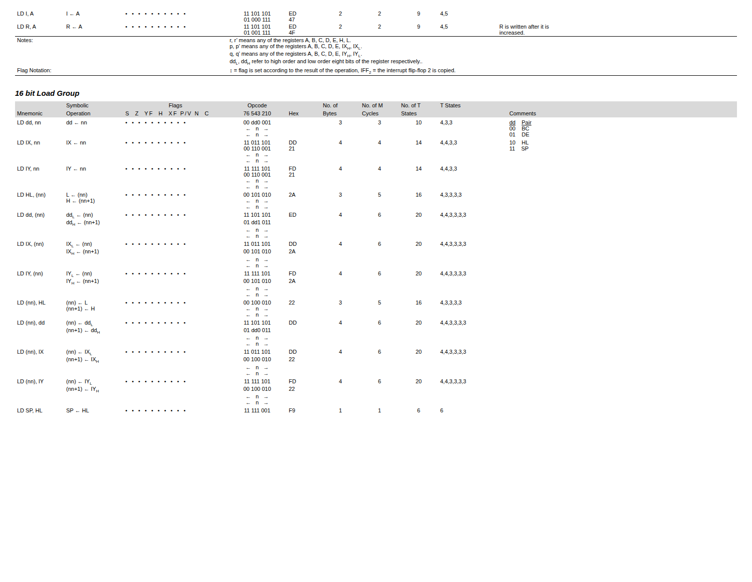| LD I, A | I ← A | • • • • • • • • • • | 11 101 101 01 000 111 | ED 47 | 2 | 2 | 9 | 4,5 | |
| LD R, A | R ← A | • • • • • • • • • • | 11 101 101 01 001 111 | ED 4F | 2 | 2 | 9 | 4,5 | R is written after it is increased. |
| Notes: | | | r, r’ means any of the registers A, B, C, D, E, H, L. p, p’ means any of the registers A, B, C, D, E, IX H , IX L . q, q’ means any of the registers A, B, C, D, E, IY H , IY L . dd L , dd H refer to high order and low order eight bits of the register respectively.. |
| Flag Notation: | | | ↕ = flag is set according to the result of the operation, IFF 2 = the interrupt flip-flop 2 is copied. |
16 bit Load Group
| | Symbolic | Flags | Opcode | | No. of | No. of M | No. of T | T States | |
| Mnemonic | Operation | S Z YF H XF P/V N C | 76 543 210 | Hex | Bytes | Cycles | States | | Comments |
| LD dd, nn | dd ← nn | • • • • • • • • • • | 00 dd0 001 | | 3 | 3 | 10 | 4,3,3 | dd Pair |
| | | | ← n → | | | | | | 00 BC |
| | | | ← n → | | | | | | 01 DE |
| LD IX, nn | IX ← nn | • • • • • • • • • • | 11 011 101 | DD | 4 | 4 | 14 | 4,4,3,3 | 10 HL |
| | | | 00 110 001 | 21 | | | | | 11 SP |
| | | | ← n → | | | | | | |
| | | | ← n → | | | | | | |
| LD IY, nn | IY ← nn | • • • • • • • • • • | 11 111 101 | FD | 4 | 4 | 14 | 4,4,3,3 | |
| | | | 00 110 001 | 21 | | | | | |
| | | | ← n → | | | | | | |
| | | | ← n → | | | | | | |
| LD HL, (nn) | L ← (nn) | • • • • • • • • • • | 00 101 010 | 2A | 3 | 5 | 16 | 4,3,3,3,3 | |
| | H ← (nn+1) | | ← n → | | | | | | |
| | | | ← n → | | | | | | |
| LD dd, (nn) | dd L ← (nn) | • • • • • • • • • • | 11 101 101 | ED | 4 | 6 | 20 | 4,4,3,3,3,3 | |
| | dd H ← (nn+1) | | 01 dd1 011 | | | | | | |
| | | | ← n → | | | | | | |
| | | | ← n → | | | | | | |
| LD IX, (nn) | IX L ← (nn) | • • • • • • • • • • | 11 011 101 | DD | 4 | 6 | 20 | 4,4,3,3,3,3 | |
| | IX H ← (nn+1) | | 00 101 010 | 2A | | | | | |
| | | | ← n → | | | | | | |
| | | | ← n → | | | | | | |
| LD IY, (nn) | IY L ← (nn) | • • • • • • • • • • | 11 111 101 | FD | 4 | 6 | 20 | 4,4,3,3,3,3 | |
| | IY H ← (nn+1) | | 00 101 010 | 2A | | | | | |
| | | | ← n → | | | | | | |
| | | | ← n → | | | | | | |
| LD (nn), HL | (nn) ← L | • • • • • • • • • • | 00 100 010 | 22 | 3 | 5 | 16 | 4,3,3,3,3 | |
| | (nn+1) ← H | | ← n → | | | | | | |
| | | | ← n → | | | | | | |
| LD (nn), dd | (nn) ← dd L | • • • • • • • • • • | 11 101 101 | DD | 4 | 6 | 20 | 4,4,3,3,3,3 | |
| | (nn+1) ← dd H | | 01 dd0 011 | | | | | | |
| | | | ← n → | | | | | | |
| | | | ← n → | | | | | | |
| LD (nn), IX | (nn) ← IX L | • • • • • • • • • • | 11 011 101 | DD | 4 | 6 | 20 | 4,4,3,3,3,3 | |
| | (nn+1) ← IX H | | 00 100 010 | 22 | | | | | |
| | | | ← n → | | | | | | |
| | | | ← n → | | | | | | |
| LD (nn), IY | (nn) ← IY L | • • • • • • • • • • | 11 111 101 | FD | 4 | 6 | 20 | 4,4,3,3,3,3 | |
| | (nn+1) ← IY H | | 00 100 010 | 22 | | | | | |
| | | | ← n → | | | | | | |
| | | | ← n → | | | | | | |
| LD SP, HL | SP ← HL | • • • • • • • • • • | 11 111 001 | F9 | 1 | 1 | 6 | 6 | |